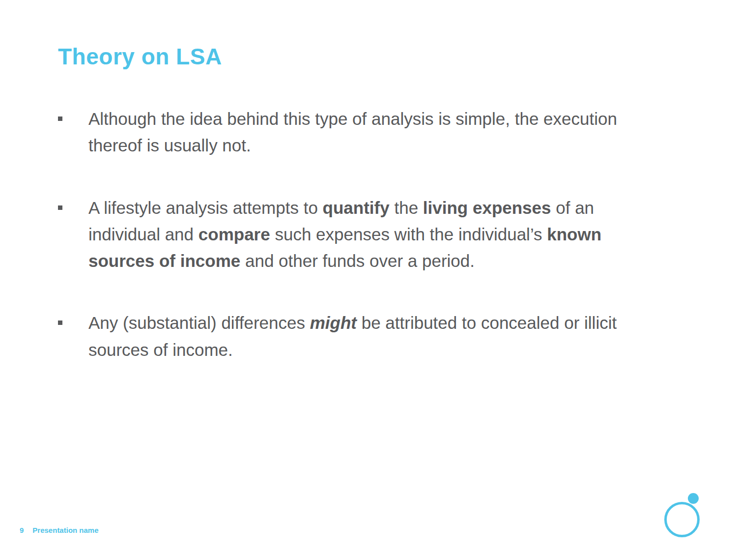Theory on LSA
Although the idea behind this type of analysis is simple, the execution thereof is usually not.
A lifestyle analysis attempts to quantify the living expenses of an individual and compare such expenses with the individual’s known sources of income and other funds over a period.
Any (substantial) differences might be attributed to concealed or illicit sources of income.
9 Presentation name
icfp